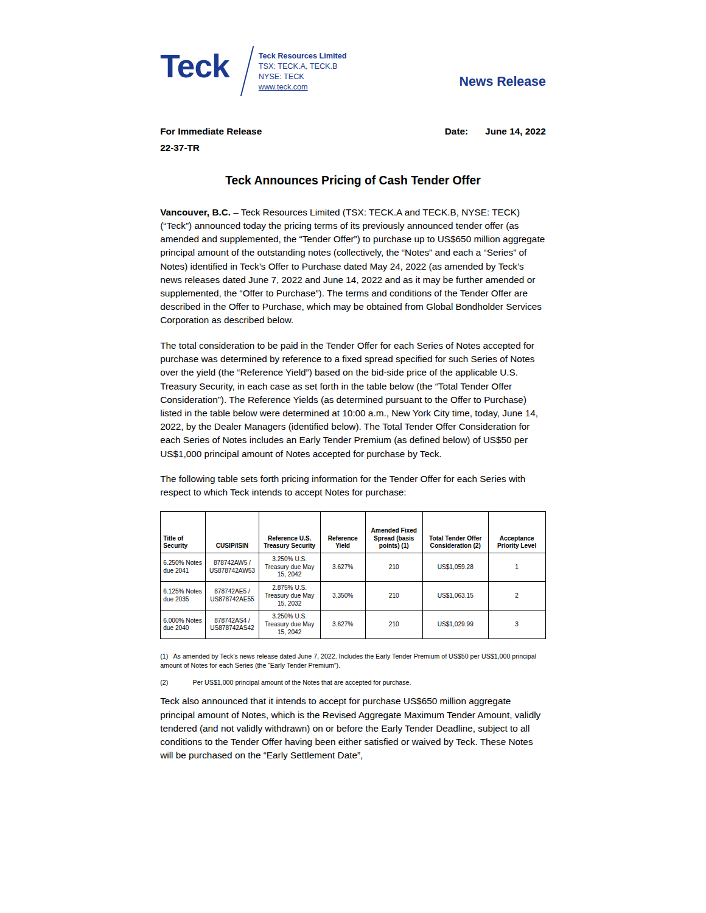Teck
Teck Resources Limited
TSX: TECK.A, TECK.B
NYSE: TECK
www.teck.com
News Release
For Immediate Release
Date: June 14, 2022
22-37-TR
Teck Announces Pricing of Cash Tender Offer
Vancouver, B.C. – Teck Resources Limited (TSX: TECK.A and TECK.B, NYSE: TECK) (“Teck”) announced today the pricing terms of its previously announced tender offer (as amended and supplemented, the “Tender Offer”) to purchase up to US$650 million aggregate principal amount of the outstanding notes (collectively, the “Notes” and each a “Series” of Notes) identified in Teck’s Offer to Purchase dated May 24, 2022 (as amended by Teck’s news releases dated June 7, 2022 and June 14, 2022 and as it may be further amended or supplemented, the “Offer to Purchase”). The terms and conditions of the Tender Offer are described in the Offer to Purchase, which may be obtained from Global Bondholder Services Corporation as described below.
The total consideration to be paid in the Tender Offer for each Series of Notes accepted for purchase was determined by reference to a fixed spread specified for such Series of Notes over the yield (the “Reference Yield”) based on the bid-side price of the applicable U.S. Treasury Security, in each case as set forth in the table below (the “Total Tender Offer Consideration”). The Reference Yields (as determined pursuant to the Offer to Purchase) listed in the table below were determined at 10:00 a.m., New York City time, today, June 14, 2022, by the Dealer Managers (identified below). The Total Tender Offer Consideration for each Series of Notes includes an Early Tender Premium (as defined below) of US$50 per US$1,000 principal amount of Notes accepted for purchase by Teck.
The following table sets forth pricing information for the Tender Offer for each Series with respect to which Teck intends to accept Notes for purchase:
| Title of Security | CUSIP/ISIN | Reference U.S. Treasury Security | Reference Yield | Amended Fixed Spread (basis points) (1) | Total Tender Offer Consideration (2) | Acceptance Priority Level |
| --- | --- | --- | --- | --- | --- | --- |
| 6.250% Notes due 2041 | 878742AW5 / US878742AW53 | 3.250% U.S. Treasury due May 15, 2042 | 3.627% | 210 | US$1,059.28 | 1 |
| 6.125% Notes due 2035 | 878742AE5 / US878742AE55 | 2.875% U.S. Treasury due May 15, 2032 | 3.350% | 210 | US$1,063.15 | 2 |
| 6.000% Notes due 2040 | 878742AS4 / US878742AS42 | 3.250% U.S. Treasury due May 15, 2042 | 3.627% | 210 | US$1,029.99 | 3 |
(1) As amended by Teck’s news release dated June 7, 2022. Includes the Early Tender Premium of US$50 per US$1,000 principal amount of Notes for each Series (the “Early Tender Premium”).
(2) Per US$1,000 principal amount of the Notes that are accepted for purchase.
Teck also announced that it intends to accept for purchase US$650 million aggregate principal amount of Notes, which is the Revised Aggregate Maximum Tender Amount, validly tendered (and not validly withdrawn) on or before the Early Tender Deadline, subject to all conditions to the Tender Offer having been either satisfied or waived by Teck. These Notes will be purchased on the “Early Settlement Date”,